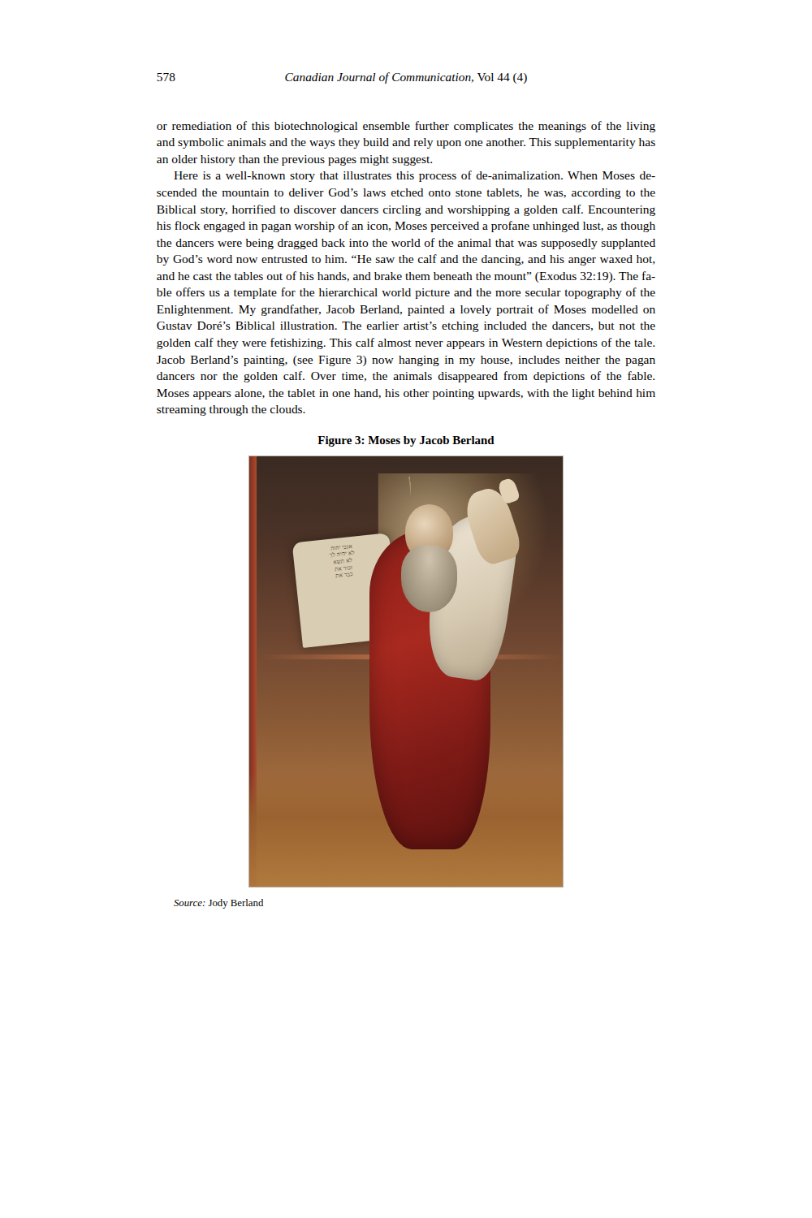578
Canadian Journal of Communication, Vol 44 (4)
or remediation of this biotechnological ensemble further complicates the meanings of the living and symbolic animals and the ways they build and rely upon one another. This supplementarity has an older history than the previous pages might suggest.
Here is a well-known story that illustrates this process of de-animalization. When Moses descended the mountain to deliver God’s laws etched onto stone tablets, he was, according to the Biblical story, horrified to discover dancers circling and worshipping a golden calf. Encountering his flock engaged in pagan worship of an icon, Moses perceived a profane unhinged lust, as though the dancers were being dragged back into the world of the animal that was supposedly supplanted by God’s word now entrusted to him. “He saw the calf and the dancing, and his anger waxed hot, and he cast the tables out of his hands, and brake them beneath the mount” (Exodus 32:19). The fable offers us a template for the hierarchical world picture and the more secular topography of the Enlightenment. My grandfather, Jacob Berland, painted a lovely portrait of Moses modelled on Gustav Doré’s Biblical illustration. The earlier artist’s etching included the dancers, but not the golden calf they were fetishizing. This calf almost never appears in Western depictions of the tale. Jacob Berland’s painting, (see Figure 3) now hanging in my house, includes neither the pagan dancers nor the golden calf. Over time, the animals disappeared from depictions of the fable. Moses appears alone, the tablet in one hand, his other pointing upwards, with the light behind him streaming through the clouds.
Figure 3: Moses by Jacob Berland
אנכי יהוה
לא יהיה לך
לא תשא
זכור את
כבד את
Source: Jody Berland